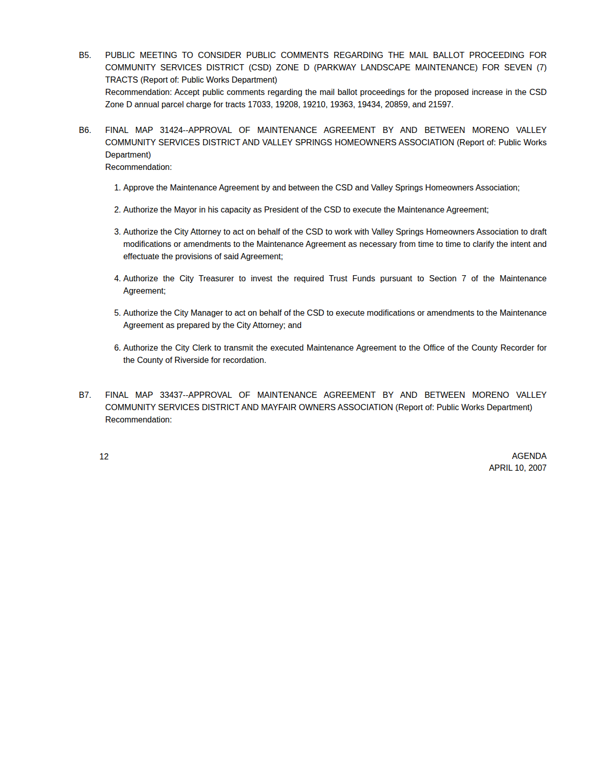B5.
PUBLIC MEETING TO CONSIDER PUBLIC COMMENTS REGARDING THE MAIL BALLOT PROCEEDING FOR COMMUNITY SERVICES DISTRICT (CSD) ZONE D (PARKWAY LANDSCAPE MAINTENANCE) FOR SEVEN (7) TRACTS (Report of: Public Works Department)
Recommendation: Accept public comments regarding the mail ballot proceedings for the proposed increase in the CSD Zone D annual parcel charge for tracts 17033, 19208, 19210, 19363, 19434, 20859, and 21597.
B6.
FINAL MAP 31424--APPROVAL OF MAINTENANCE AGREEMENT BY AND BETWEEN MORENO VALLEY COMMUNITY SERVICES DISTRICT AND VALLEY SPRINGS HOMEOWNERS ASSOCIATION (Report of: Public Works Department)
Recommendation:
Approve the Maintenance Agreement by and between the CSD and Valley Springs Homeowners Association;
Authorize the Mayor in his capacity as President of the CSD to execute the Maintenance Agreement;
Authorize the City Attorney to act on behalf of the CSD to work with Valley Springs Homeowners Association to draft modifications or amendments to the Maintenance Agreement as necessary from time to time to clarify the intent and effectuate the provisions of said Agreement;
Authorize the City Treasurer to invest the required Trust Funds pursuant to Section 7 of the Maintenance Agreement;
Authorize the City Manager to act on behalf of the CSD to execute modifications or amendments to the Maintenance Agreement as prepared by the City Attorney; and
Authorize the City Clerk to transmit the executed Maintenance Agreement to the Office of the County Recorder for the County of Riverside for recordation.
B7.
FINAL MAP 33437--APPROVAL OF MAINTENANCE AGREEMENT BY AND BETWEEN MORENO VALLEY COMMUNITY SERVICES DISTRICT AND MAYFAIR OWNERS ASSOCIATION (Report of: Public Works Department)
Recommendation:
12
AGENDA
APRIL 10, 2007